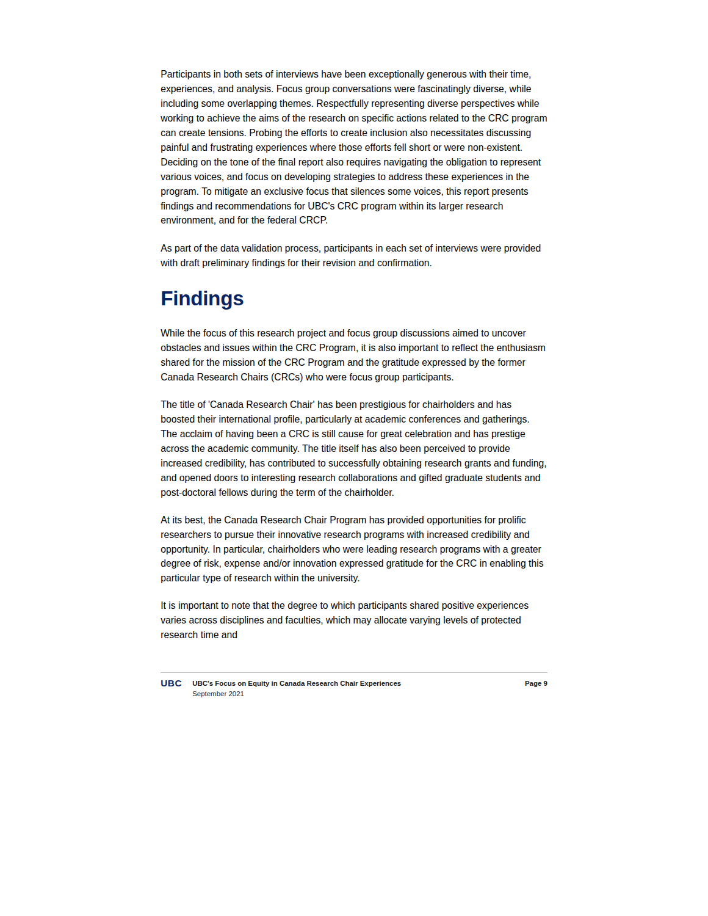Participants in both sets of interviews have been exceptionally generous with their time, experiences, and analysis. Focus group conversations were fascinatingly diverse, while including some overlapping themes. Respectfully representing diverse perspectives while working to achieve the aims of the research on specific actions related to the CRC program can create tensions. Probing the efforts to create inclusion also necessitates discussing painful and frustrating experiences where those efforts fell short or were non-existent. Deciding on the tone of the final report also requires navigating the obligation to represent various voices, and focus on developing strategies to address these experiences in the program. To mitigate an exclusive focus that silences some voices, this report presents findings and recommendations for UBC's CRC program within its larger research environment, and for the federal CRCP.
As part of the data validation process, participants in each set of interviews were provided with draft preliminary findings for their revision and confirmation.
Findings
While the focus of this research project and focus group discussions aimed to uncover obstacles and issues within the CRC Program, it is also important to reflect the enthusiasm shared for the mission of the CRC Program and the gratitude expressed by the former Canada Research Chairs (CRCs) who were focus group participants.
The title of 'Canada Research Chair' has been prestigious for chairholders and has boosted their international profile, particularly at academic conferences and gatherings. The acclaim of having been a CRC is still cause for great celebration and has prestige across the academic community. The title itself has also been perceived to provide increased credibility, has contributed to successfully obtaining research grants and funding, and opened doors to interesting research collaborations and gifted graduate students and post-doctoral fellows during the term of the chairholder.
At its best, the Canada Research Chair Program has provided opportunities for prolific researchers to pursue their innovative research programs with increased credibility and opportunity. In particular, chairholders who were leading research programs with a greater degree of risk, expense and/or innovation expressed gratitude for the CRC in enabling this particular type of research within the university.
It is important to note that the degree to which participants shared positive experiences varies across disciplines and faculties, which may allocate varying levels of protected research time and
UBC
UBC's Focus on Equity in Canada Research Chair Experiences
September 2021
Page 9